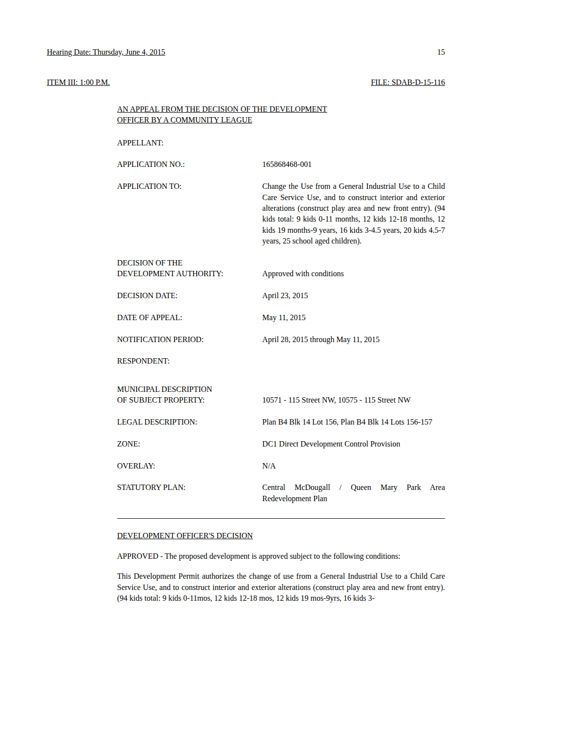Hearing Date: Thursday, June 4, 2015
15
ITEM III: 1:00 P.M. FILE: SDAB-D-15-116
AN APPEAL FROM THE DECISION OF THE DEVELOPMENT OFFICER BY A COMMUNITY LEAGUE
APPELLANT:
APPLICATION NO.:
165868468-001
APPLICATION TO:
Change the Use from a General Industrial Use to a Child Care Service Use, and to construct interior and exterior alterations (construct play area and new front entry). (94 kids total: 9 kids 0-11 months, 12 kids 12-18 months, 12 kids 19 months-9 years, 16 kids 3-4.5 years, 20 kids 4.5-7 years, 25 school aged children).
DECISION OF THE
DEVELOPMENT AUTHORITY:
Approved with conditions
DECISION DATE:
April 23, 2015
DATE OF APPEAL:
May 11, 2015
NOTIFICATION PERIOD:
April 28, 2015 through May 11, 2015
RESPONDENT:
MUNICIPAL DESCRIPTION
OF SUBJECT PROPERTY:
10571 - 115 Street NW, 10575 - 115 Street NW
LEGAL DESCRIPTION:
Plan B4 Blk 14 Lot 156, Plan B4 Blk 14 Lots 156-157
ZONE:
DC1 Direct Development Control Provision
OVERLAY:
N/A
STATUTORY PLAN:
Central McDougall / Queen Mary Park Area Redevelopment Plan
DEVELOPMENT OFFICER'S DECISION
APPROVED - The proposed development is approved subject to the following conditions:
This Development Permit authorizes the change of use from a General Industrial Use to a Child Care Service Use, and to construct interior and exterior alterations (construct play area and new front entry). (94 kids total: 9 kids 0-11mos, 12 kids 12-18 mos, 12 kids 19 mos-9yrs, 16 kids 3-